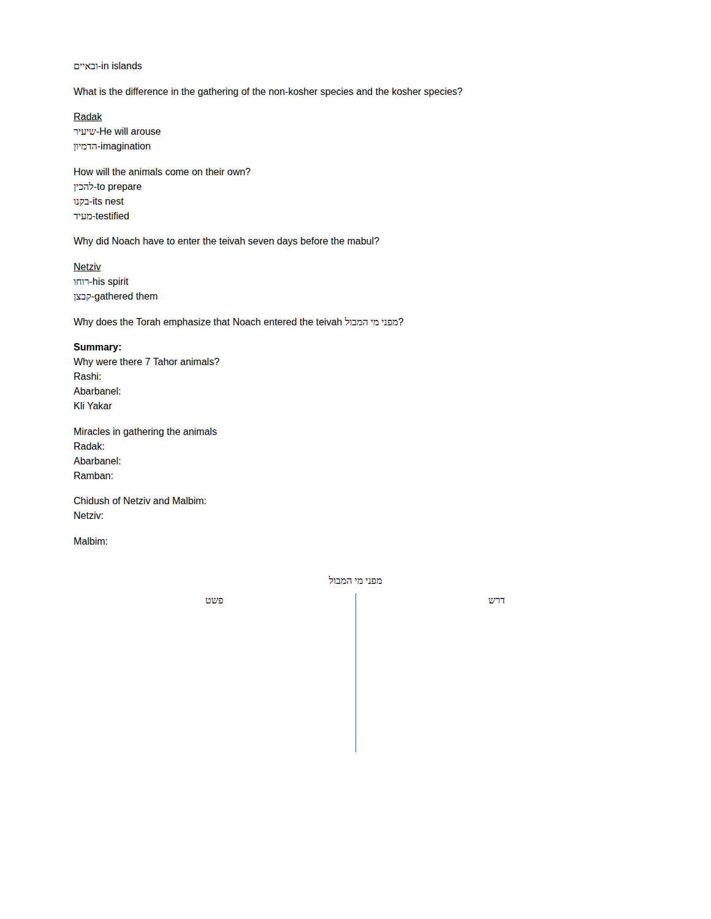ובאיים-in islands
What is the difference in the gathering of the non-kosher species and the kosher species?
Radak
שיעיר-He will arouse
הדמיון-imagination
How will the animals come on their own?
להכין-to prepare
בקנו-its nest
מעיד-testified
Why did Noach have to enter the teivah seven days before the mabul?
Netziv
רוחו-his spirit
קבצן-gathered them
Why does the Torah emphasize that Noach entered the teivah מפני מי המבול?
Summary:
Why were there 7 Tahor animals?
Rashi:
Abarbanel:
Kli Yakar
Miracles in gathering the animals
Radak:
Abarbanel:
Ramban:
Chidush of Netziv and Malbim:
Netziv:
Malbim:
מפני מי המבול
| פשט | דרש |